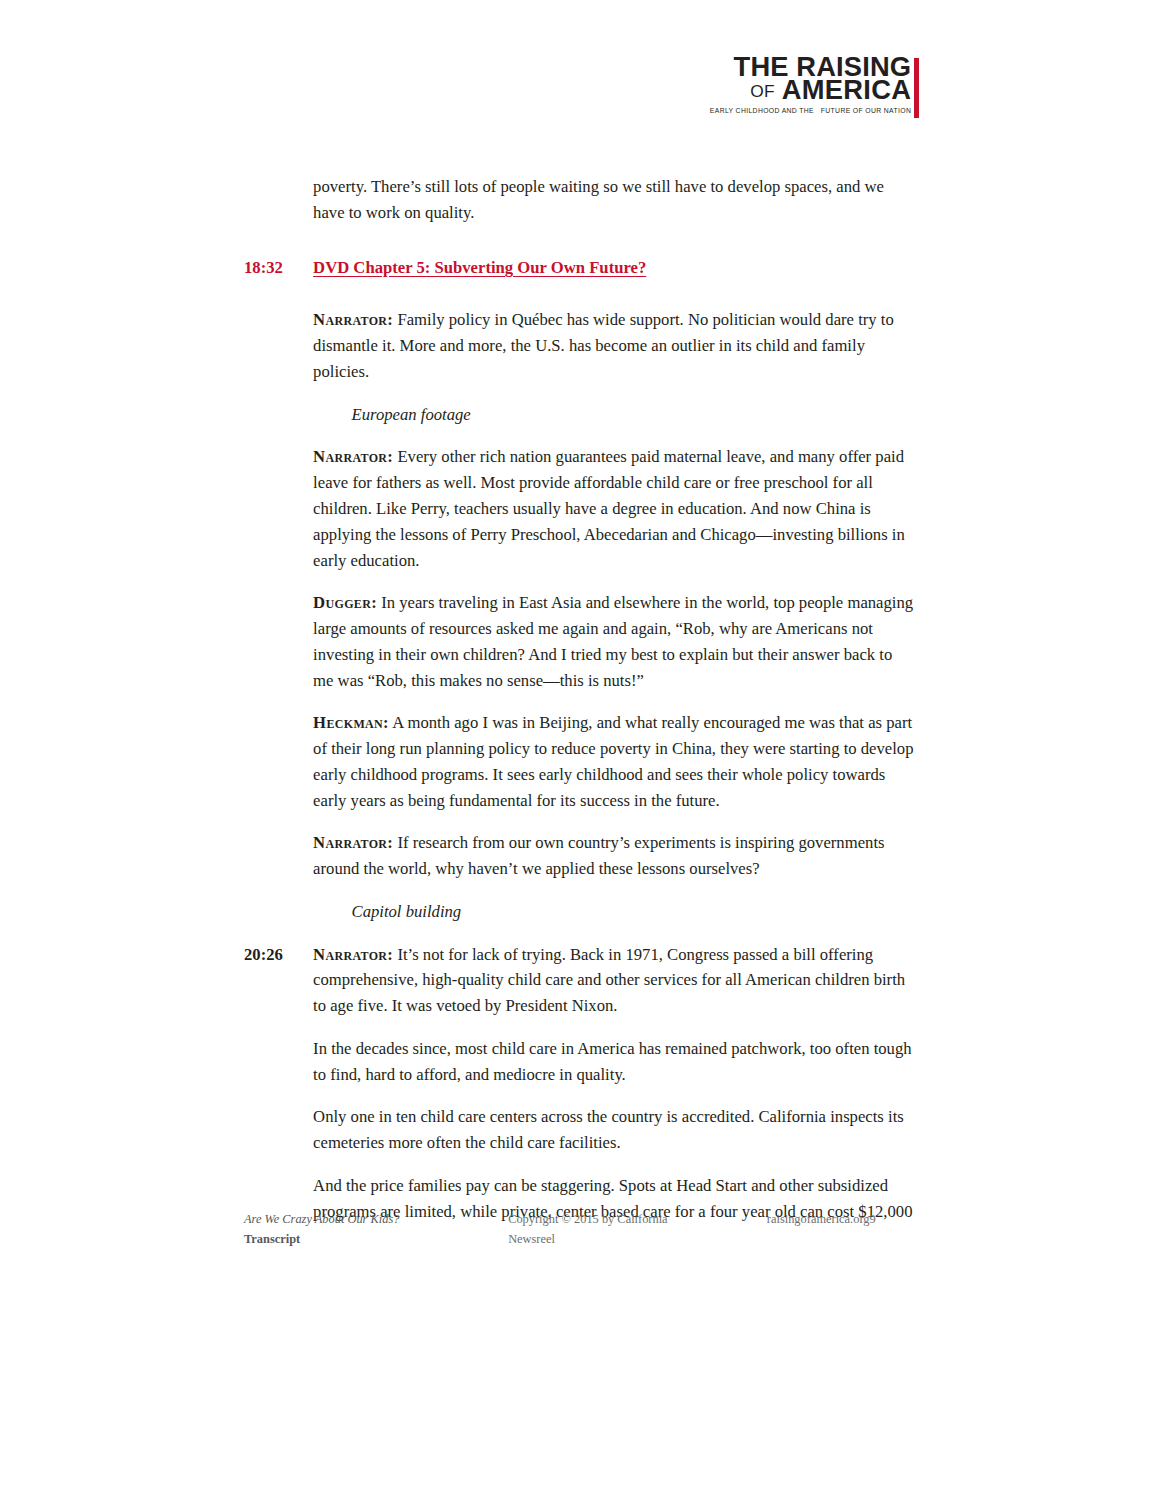THE RAISING
OF AMERICA
Early Childhood and the Future of Our Nation
poverty. There’s still lots of people waiting so we still have to develop spaces, and we have to work on quality.
18:32
DVD Chapter 5: Subverting Our Own Future?
Narrator: Family policy in Québec has wide support. No politician would dare try to dismantle it. More and more, the U.S. has become an outlier in its child and family policies.
European footage
Narrator: Every other rich nation guarantees paid maternal leave, and many offer paid leave for fathers as well. Most provide affordable child care or free preschool for all children. Like Perry, teachers usually have a degree in education. And now China is applying the lessons of Perry Preschool, Abecedarian and Chicago—investing billions in early education.
Dugger: In years traveling in East Asia and elsewhere in the world, top people managing large amounts of resources asked me again and again, “Rob, why are Americans not investing in their own children? And I tried my best to explain but their answer back to me was “Rob, this makes no sense—this is nuts!”
Heckman: A month ago I was in Beijing, and what really encouraged me was that as part of their long run planning policy to reduce poverty in China, they were starting to develop early childhood programs. It sees early childhood and sees their whole policy towards early years as being fundamental for its success in the future.
Narrator: If research from our own country’s experiments is inspiring governments around the world, why haven’t we applied these lessons ourselves?
Capitol building
20:26
Narrator: It’s not for lack of trying. Back in 1971, Congress passed a bill offering comprehensive, high-quality child care and other services for all American children birth to age five. It was vetoed by President Nixon.
In the decades since, most child care in America has remained patchwork, too often tough to find, hard to afford, and mediocre in quality.
Only one in ten child care centers across the country is accredited. California inspects its cemeteries more often the child care facilities.
And the price families pay can be staggering. Spots at Head Start and other subsidized programs are limited, while private, center based care for a four year old can cost $12,000
Are We Crazy About Our Kids? Transcript Copyright © 2015 by California Newsreel raisingofamerica.org 9